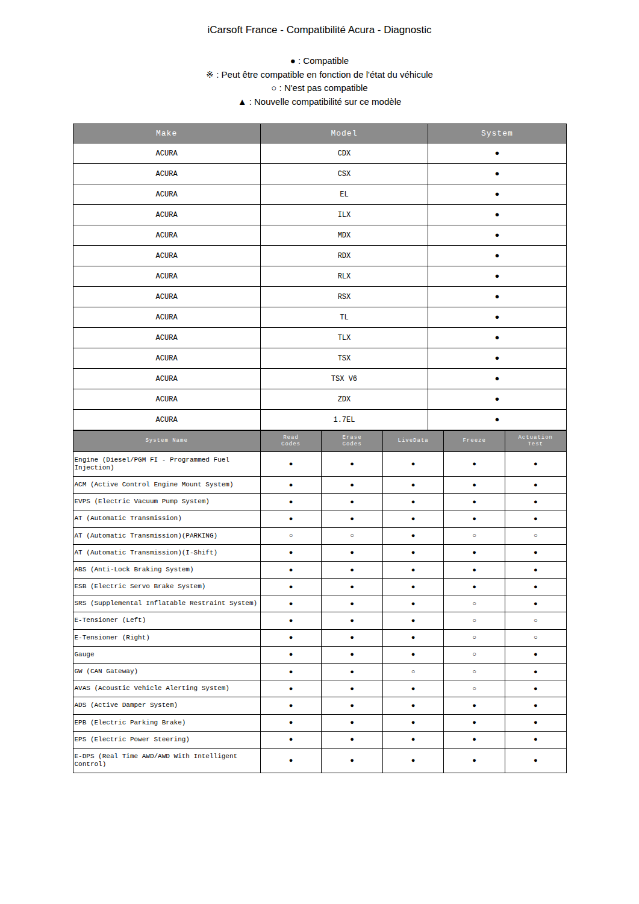iCarsoft France - Compatibilité Acura - Diagnostic
● : Compatible
※ : Peut être compatible en fonction de l'état du véhicule
○ : N'est pas compatible
▲ : Nouvelle compatibilité sur ce modèle
| Make | Model | System |
| --- | --- | --- |
| ACURA | CDX | ● |
| ACURA | CSX | ● |
| ACURA | EL | ● |
| ACURA | ILX | ● |
| ACURA | MDX | ● |
| ACURA | RDX | ● |
| ACURA | RLX | ● |
| ACURA | RSX | ● |
| ACURA | TL | ● |
| ACURA | TLX | ● |
| ACURA | TSX | ● |
| ACURA | TSX V6 | ● |
| ACURA | ZDX | ● |
| ACURA | 1.7EL | ● |
| System Name | Read Codes | Erase Codes | LiveData | Freeze | Actuation Test |
| --- | --- | --- | --- | --- | --- |
| Engine (Diesel/PGM FI - Programmed Fuel Injection) | ● | ● | ● | ● | ● |
| ACM (Active Control Engine Mount System) | ● | ● | ● | ● | ● |
| EVPS (Electric Vacuum Pump System) | ● | ● | ● | ● | ● |
| AT (Automatic Transmission) | ● | ● | ● | ● | ● |
| AT (Automatic Transmission)(PARKING) | ○ | ○ | ● | ○ | ○ |
| AT (Automatic Transmission)(I-Shift) | ● | ● | ● | ● | ● |
| ABS (Anti-Lock Braking System) | ● | ● | ● | ● | ● |
| ESB (Electric Servo Brake System) | ● | ● | ● | ● | ● |
| SRS (Supplemental Inflatable Restraint System) | ● | ● | ● | ○ | ● |
| E-Tensioner (Left) | ● | ● | ● | ○ | ○ |
| E-Tensioner (Right) | ● | ● | ● | ○ | ○ |
| Gauge | ● | ● | ● | ○ | ● |
| GW (CAN Gateway) | ● | ● | ○ | ○ | ● |
| AVAS (Acoustic Vehicle Alerting System) | ● | ● | ● | ○ | ● |
| ADS (Active Damper System) | ● | ● | ● | ● | ● |
| EPB (Electric Parking Brake) | ● | ● | ● | ● | ● |
| EPS (Electric Power Steering) | ● | ● | ● | ● | ● |
| E-DPS (Real Time AWD/AWD With Intelligent Control) | ● | ● | ● | ● | ● |